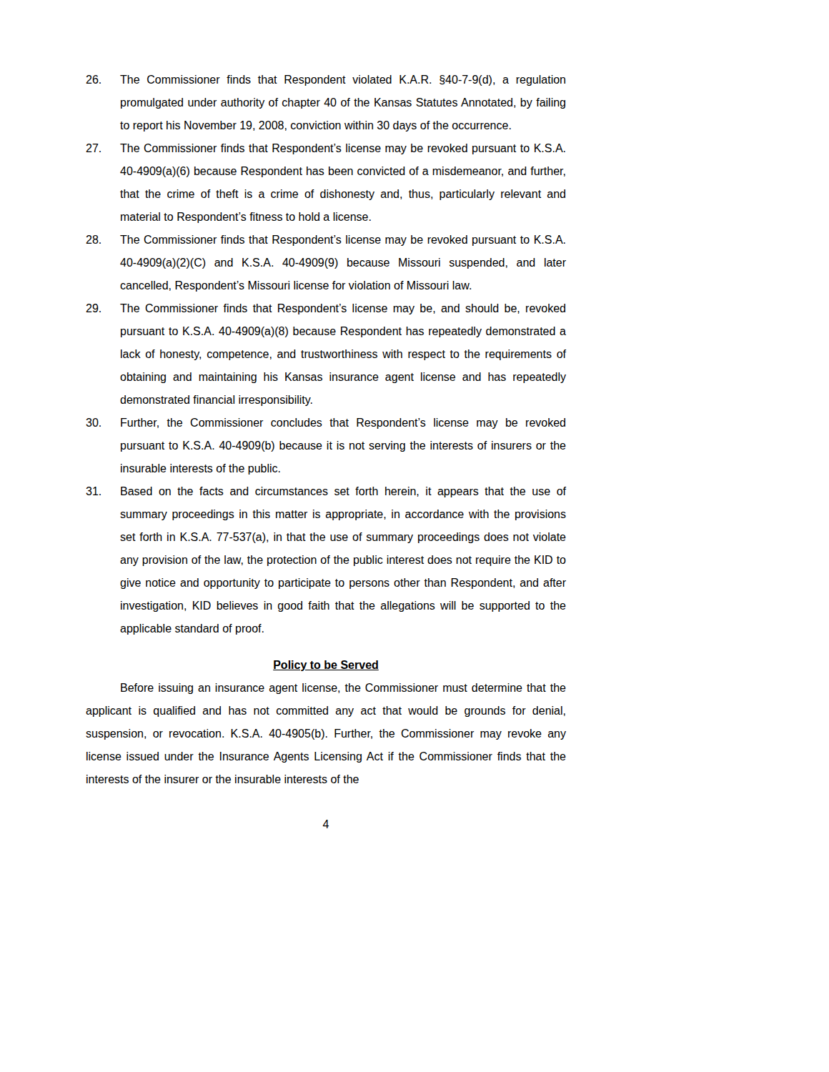26. The Commissioner finds that Respondent violated K.A.R. §40-7-9(d), a regulation promulgated under authority of chapter 40 of the Kansas Statutes Annotated, by failing to report his November 19, 2008, conviction within 30 days of the occurrence.
27. The Commissioner finds that Respondent’s license may be revoked pursuant to K.S.A. 40-4909(a)(6) because Respondent has been convicted of a misdemeanor, and further, that the crime of theft is a crime of dishonesty and, thus, particularly relevant and material to Respondent’s fitness to hold a license.
28. The Commissioner finds that Respondent’s license may be revoked pursuant to K.S.A. 40-4909(a)(2)(C) and K.S.A. 40-4909(9) because Missouri suspended, and later cancelled, Respondent’s Missouri license for violation of Missouri law.
29. The Commissioner finds that Respondent’s license may be, and should be, revoked pursuant to K.S.A. 40-4909(a)(8) because Respondent has repeatedly demonstrated a lack of honesty, competence, and trustworthiness with respect to the requirements of obtaining and maintaining his Kansas insurance agent license and has repeatedly demonstrated financial irresponsibility.
30. Further, the Commissioner concludes that Respondent’s license may be revoked pursuant to K.S.A. 40-4909(b) because it is not serving the interests of insurers or the insurable interests of the public.
31. Based on the facts and circumstances set forth herein, it appears that the use of summary proceedings in this matter is appropriate, in accordance with the provisions set forth in K.S.A. 77-537(a), in that the use of summary proceedings does not violate any provision of the law, the protection of the public interest does not require the KID to give notice and opportunity to participate to persons other than Respondent, and after investigation, KID believes in good faith that the allegations will be supported to the applicable standard of proof.
Policy to be Served
Before issuing an insurance agent license, the Commissioner must determine that the applicant is qualified and has not committed any act that would be grounds for denial, suspension, or revocation. K.S.A. 40-4905(b). Further, the Commissioner may revoke any license issued under the Insurance Agents Licensing Act if the Commissioner finds that the interests of the insurer or the insurable interests of the
4